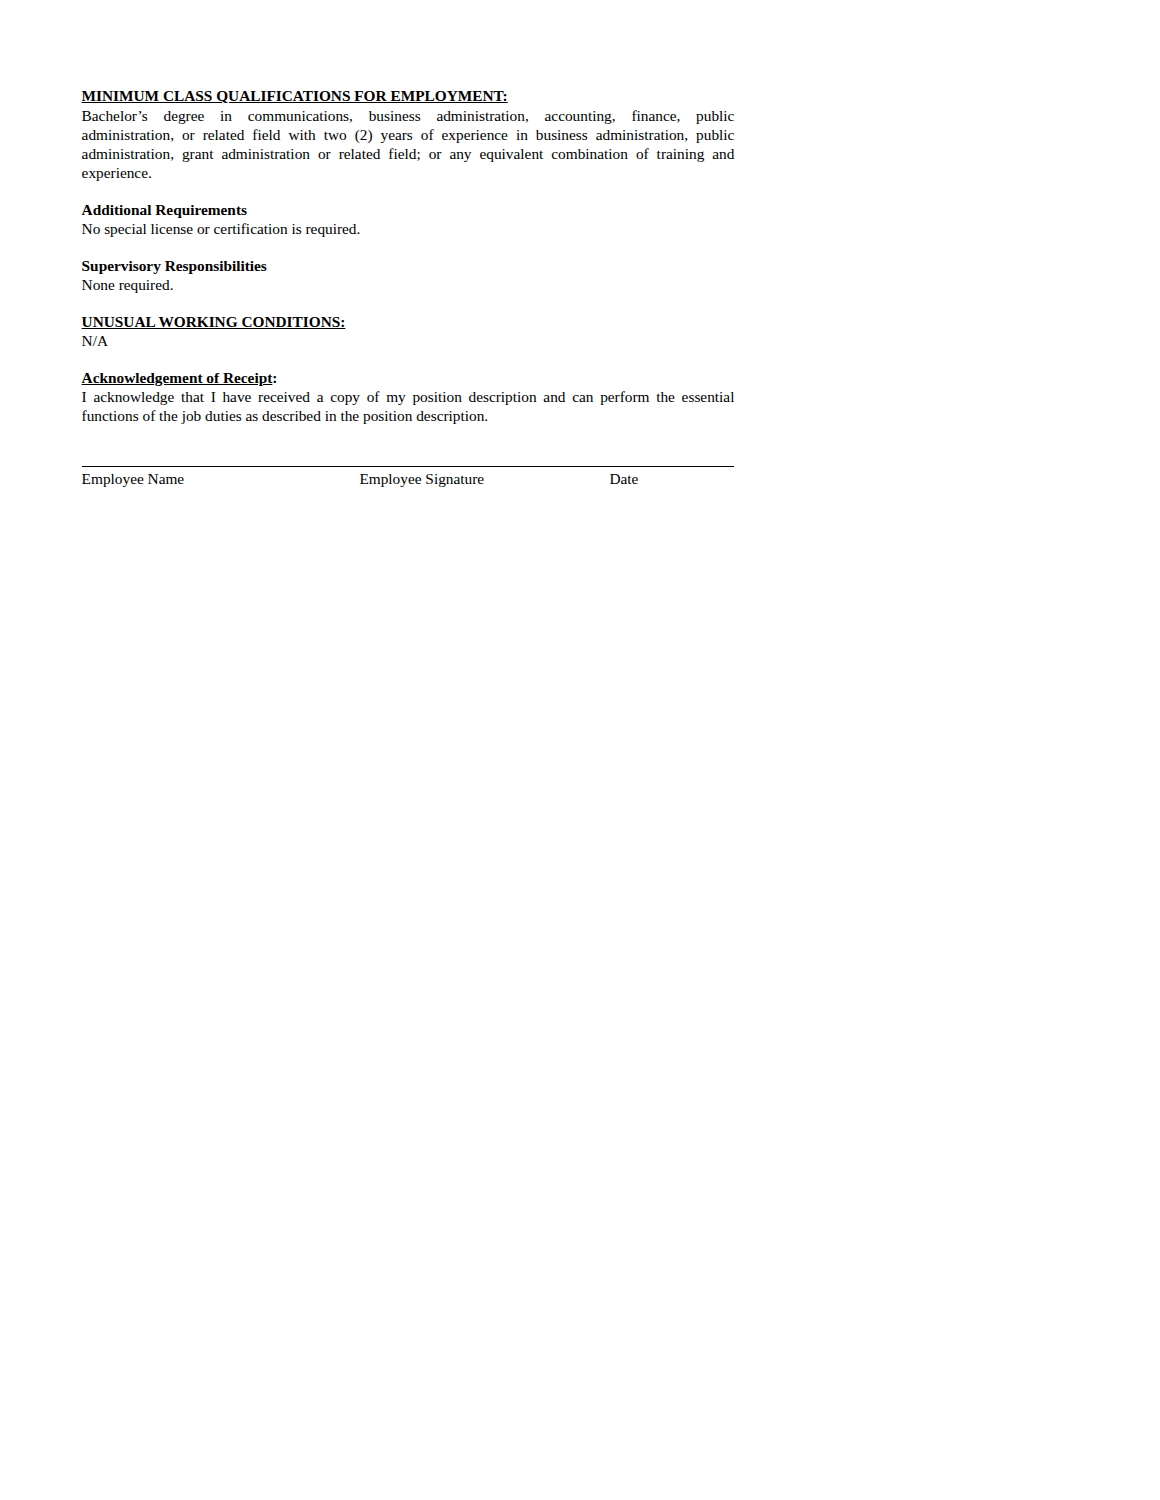MINIMUM CLASS QUALIFICATIONS FOR EMPLOYMENT:
Bachelor’s degree in communications, business administration, accounting, finance, public administration, or related field with two (2) years of experience in business administration, public administration, grant administration or related field; or any equivalent combination of training and experience.
Additional Requirements
No special license or certification is required.
Supervisory Responsibilities
None required.
UNUSUAL WORKING CONDITIONS:
N/A
Acknowledgement of Receipt:
I acknowledge that I have received a copy of my position description and can perform the essential functions of the job duties as described in the position description.
| Employee Name | Employee Signature | Date |